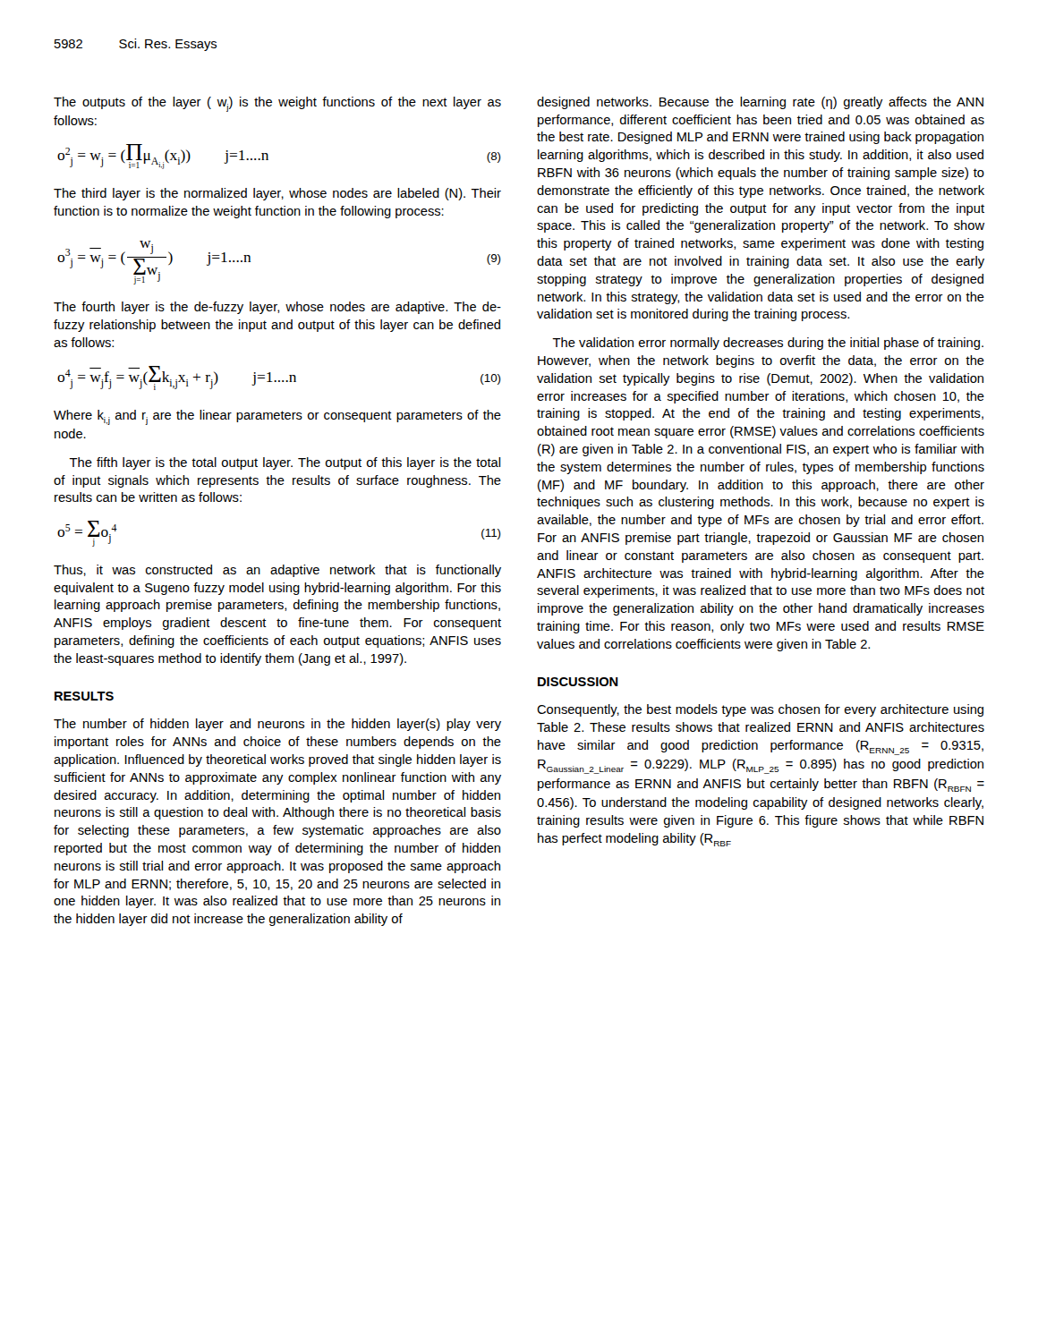5982 Sci. Res. Essays
The outputs of the layer ( wj) is the weight functions of the next layer as follows:
o2j = wj = (Πi=1μAi,j(xi)) j=1....n (8)
The third layer is the normalized layer, whose nodes are labeled (N). Their function is to normalize the weight function in the following process:
o3j = wj = (wj Σj=1wj) j=1....n (9)
The fourth layer is the de-fuzzy layer, whose nodes are adaptive. The de-fuzzy relationship between the input and output of this layer can be defined as follows:
o4j = wjfj = wj(Σiki,jxi + rj) j=1....n (10)
Where ki,j and rj are the linear parameters or consequent parameters of the node.
The fifth layer is the total output layer. The output of this layer is the total of input signals which represents the results of surface roughness. The results can be written as follows:
o5 = Σjoj4 (11)
Thus, it was constructed as an adaptive network that is functionally equivalent to a Sugeno fuzzy model using hybrid-learning algorithm. For this learning approach premise parameters, defining the membership functions, ANFIS employs gradient descent to fine-tune them. For consequent parameters, defining the coefficients of each output equations; ANFIS uses the least-squares method to identify them (Jang et al., 1997).
RESULTS
The number of hidden layer and neurons in the hidden layer(s) play very important roles for ANNs and choice of these numbers depends on the application. Influenced by theoretical works proved that single hidden layer is sufficient for ANNs to approximate any complex nonlinear function with any desired accuracy. In addition, determining the optimal number of hidden neurons is still a question to deal with. Although there is no theoretical basis for selecting these parameters, a few systematic approaches are also reported but the most common way of determining the number of hidden neurons is still trial and error approach. It was proposed the same approach for MLP and ERNN; therefore, 5, 10, 15, 20 and 25 neurons are selected in one hidden layer. It was also realized that to use more than 25 neurons in the hidden layer did not increase the generalization ability of
designed networks. Because the learning rate (η) greatly affects the ANN performance, different coefficient has been tried and 0.05 was obtained as the best rate. Designed MLP and ERNN were trained using back propagation learning algorithms, which is described in this study. In addition, it also used RBFN with 36 neurons (which equals the number of training sample size) to demonstrate the efficiently of this type networks. Once trained, the network can be used for predicting the output for any input vector from the input space. This is called the “generalization property” of the network. To show this property of trained networks, same experiment was done with testing data set that are not involved in training data set. It also use the early stopping strategy to improve the generalization properties of designed network. In this strategy, the validation data set is used and the error on the validation set is monitored during the training process.
The validation error normally decreases during the initial phase of training. However, when the network begins to overfit the data, the error on the validation set typically begins to rise (Demut, 2002). When the validation error increases for a specified number of iterations, which chosen 10, the training is stopped. At the end of the training and testing experiments, obtained root mean square error (RMSE) values and correlations coefficients (R) are given in Table 2. In a conventional FIS, an expert who is familiar with the system determines the number of rules, types of membership functions (MF) and MF boundary. In addition to this approach, there are other techniques such as clustering methods. In this work, because no expert is available, the number and type of MFs are chosen by trial and error effort. For an ANFIS premise part triangle, trapezoid or Gaussian MF are chosen and linear or constant parameters are also chosen as consequent part. ANFIS architecture was trained with hybrid-learning algorithm. After the several experiments, it was realized that to use more than two MFs does not improve the generalization ability on the other hand dramatically increases training time. For this reason, only two MFs were used and results RMSE values and correlations coefficients were given in Table 2.
DISCUSSION
Consequently, the best models type was chosen for every architecture using Table 2. These results shows that realized ERNN and ANFIS architectures have similar and good prediction performance (RERNN_25 = 0.9315, RGaussian_2_Linear = 0.9229). MLP (RMLP_25 = 0.895) has no good prediction performance as ERNN and ANFIS but certainly better than RBFN (RRBFN = 0.456). To understand the modeling capability of designed networks clearly, training results were given in Figure 6. This figure shows that while RBFN has perfect modeling ability (RRBF